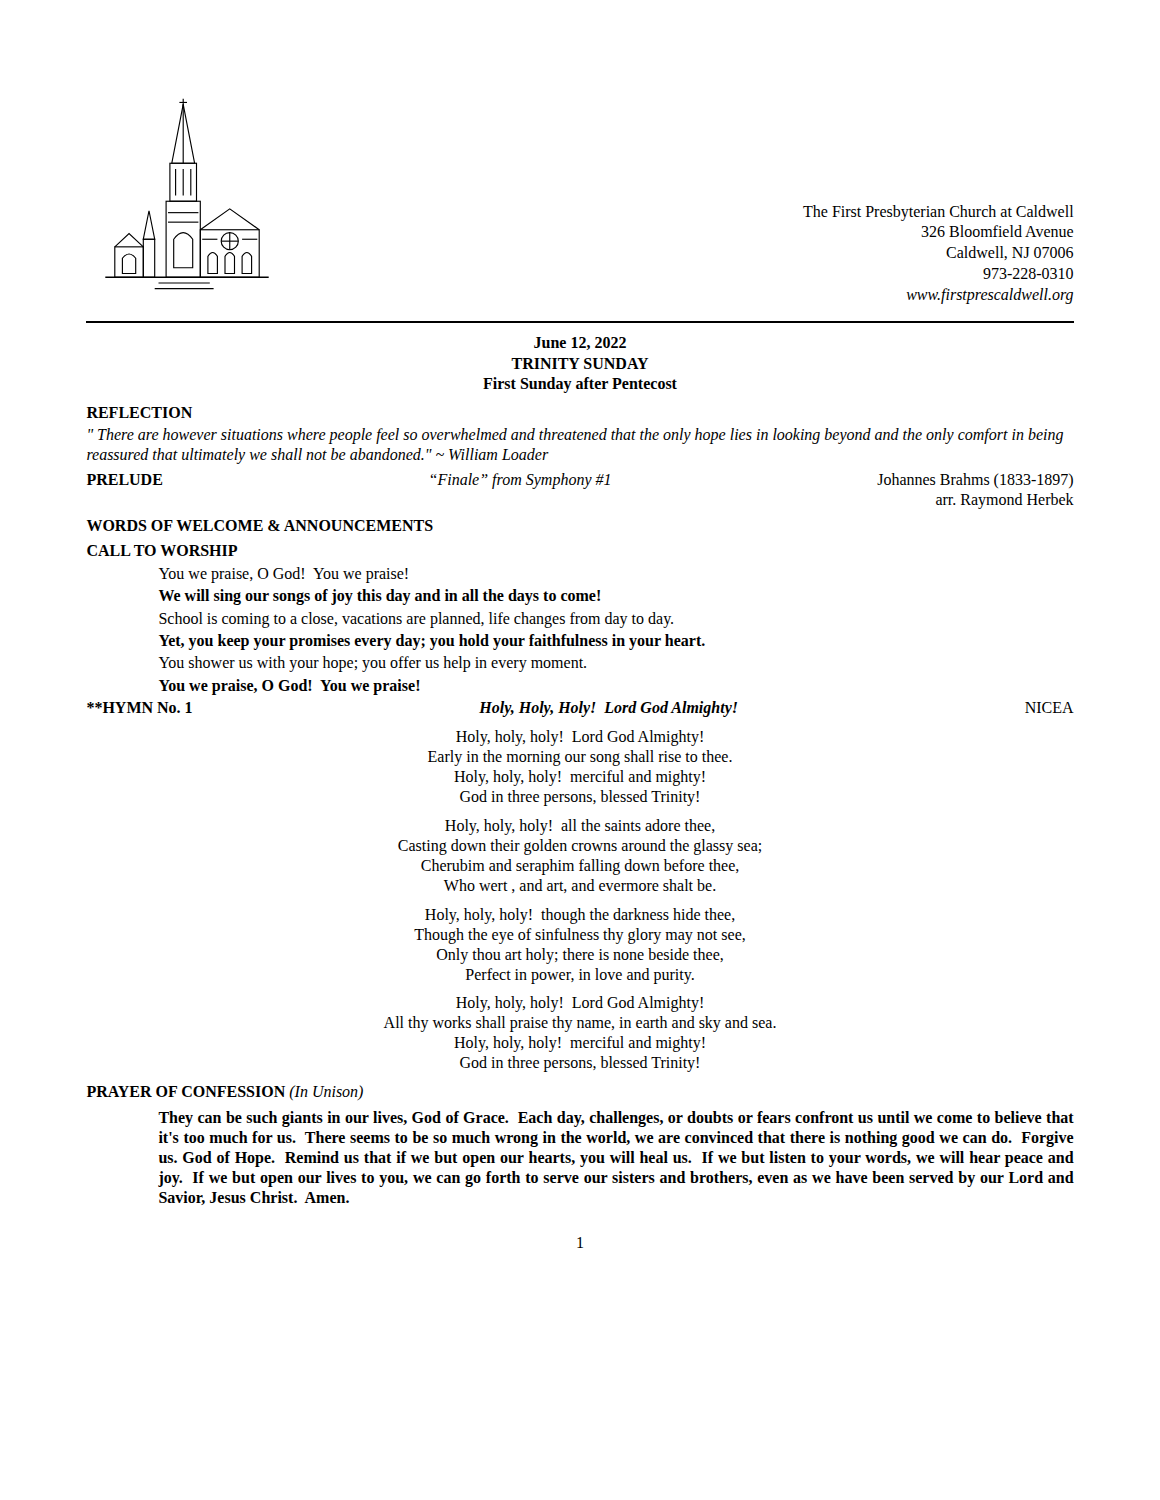The First Presbyterian Church at Caldwell
326 Bloomfield Avenue
Caldwell, NJ 07006
973-228-0310
www.firstprescaldwell.org
June 12, 2022
TRINITY SUNDAY
First Sunday after Pentecost
REFLECTION
" There are however situations where people feel so overwhelmed and threatened that the only hope lies in looking beyond and the only comfort in being reassured that ultimately we shall not be abandoned." ~ William Loader
PRELUDE
“Finale” from Symphony #1
Johannes Brahms (1833-1897)
arr. Raymond Herbek
WORDS OF WELCOME & ANNOUNCEMENTS
CALL TO WORSHIP
You we praise, O God! You we praise!
We will sing our songs of joy this day and in all the days to come!
School is coming to a close, vacations are planned, life changes from day to day.
Yet, you keep your promises every day; you hold your faithfulness in your heart.
You shower us with your hope; you offer us help in every moment.
You we praise, O God! You we praise!
**HYMN No. 1
Holy, Holy, Holy! Lord God Almighty!
NICEA
Holy, holy, holy! Lord God Almighty!
Early in the morning our song shall rise to thee.
Holy, holy, holy! merciful and mighty!
God in three persons, blessed Trinity!
Holy, holy, holy! all the saints adore thee,
Casting down their golden crowns around the glassy sea;
Cherubim and seraphim falling down before thee,
Who wert , and art, and evermore shalt be.
Holy, holy, holy! though the darkness hide thee,
Though the eye of sinfulness thy glory may not see,
Only thou art holy; there is none beside thee,
Perfect in power, in love and purity.
Holy, holy, holy! Lord God Almighty!
All thy works shall praise thy name, in earth and sky and sea.
Holy, holy, holy! merciful and mighty!
God in three persons, blessed Trinity!
PRAYER OF CONFESSION (In Unison)
They can be such giants in our lives, God of Grace. Each day, challenges, or doubts or fears confront us until we come to believe that it's too much for us. There seems to be so much wrong in the world, we are convinced that there is nothing good we can do. Forgive us. God of Hope. Remind us that if we but open our hearts, you will heal us. If we but listen to your words, we will hear peace and joy. If we but open our lives to you, we can go forth to serve our sisters and brothers, even as we have been served by our Lord and Savior, Jesus Christ. Amen.
1